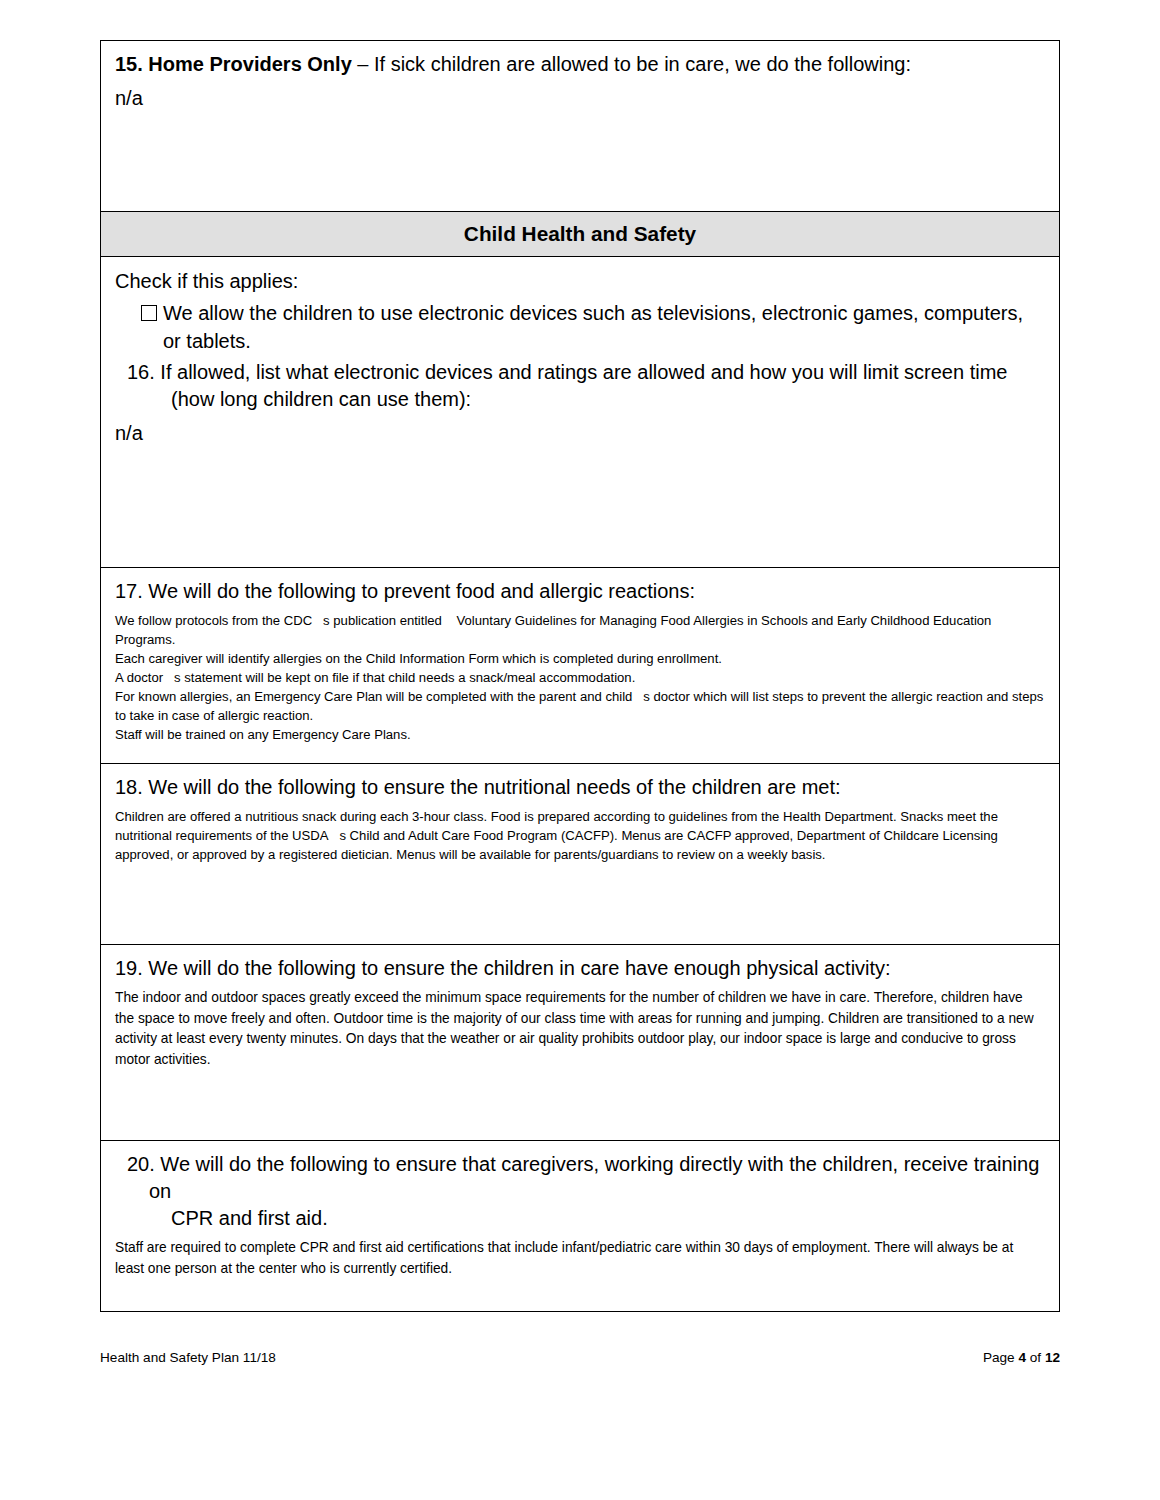| 15. Home Providers Only – If sick children are allowed to be in care, we do the following: n/a |
| Child Health and Safety |
| Check if this applies: We allow the children to use electronic devices such as televisions, electronic games, computers, or tablets. 16. If allowed, list what electronic devices and ratings are allowed and how you will limit screen time (how long children can use them): n/a |
| 17. We will do the following to prevent food and allergic reactions: We follow protocols from the CDC s publication entitled Voluntary Guidelines for Managing Food Allergies in Schools and Early Childhood Education Programs. Each caregiver will identify allergies on the Child Information Form which is completed during enrollment. A doctor s statement will be kept on file if that child needs a snack/meal accommodation. For known allergies, an Emergency Care Plan will be completed with the parent and child s doctor which will list steps to prevent the allergic reaction and steps to take in case of allergic reaction. Staff will be trained on any Emergency Care Plans. |
| 18. We will do the following to ensure the nutritional needs of the children are met: Children are offered a nutritious snack during each 3-hour class. Food is prepared according to guidelines from the Health Department. Snacks meet the nutritional requirements of the USDA s Child and Adult Care Food Program (CACFP). Menus are CACFP approved, Department of Childcare Licensing approved, or approved by a registered dietician. Menus will be available for parents/guardians to review on a weekly basis. |
| 19. We will do the following to ensure the children in care have enough physical activity: The indoor and outdoor spaces greatly exceed the minimum space requirements for the number of children we have in care. Therefore, children have the space to move freely and often. Outdoor time is the majority of our class time with areas for running and jumping. Children are transitioned to a new activity at least every twenty minutes. On days that the weather or air quality prohibits outdoor play, our indoor space is large and conducive to gross motor activities. |
| 20. We will do the following to ensure that caregivers, working directly with the children, receive training on CPR and first aid. Staff are required to complete CPR and first aid certifications that include infant/pediatric care within 30 days of employment. There will always be at least one person at the center who is currently certified. |
Health and Safety Plan 11/18
Page 4 of 12